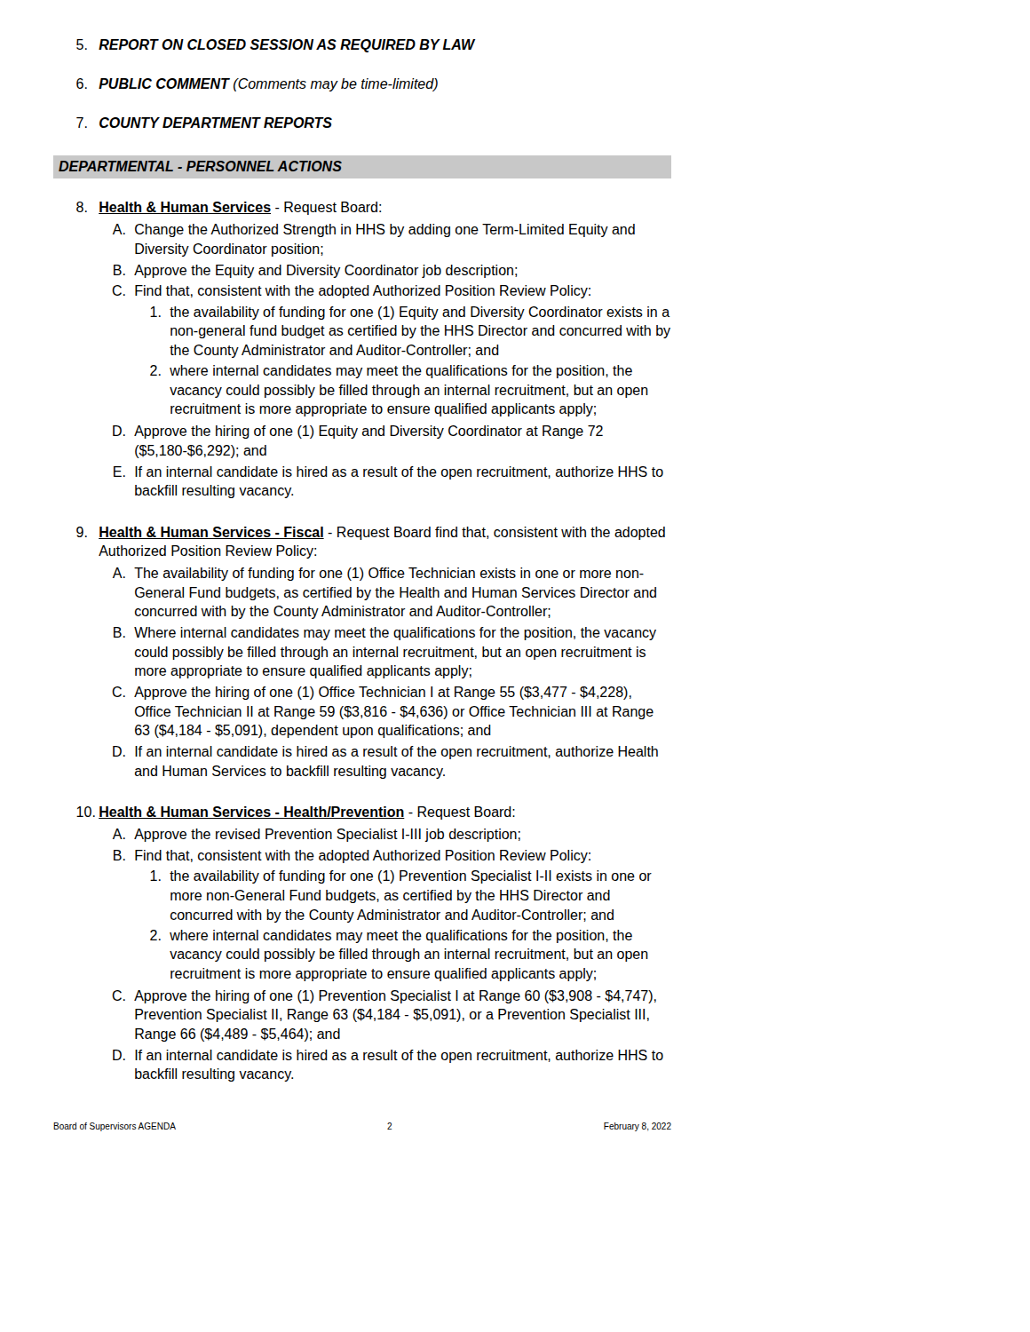5.
REPORT ON CLOSED SESSION AS REQUIRED BY LAW
6.
PUBLIC COMMENT (Comments may be time-limited)
7.
COUNTY DEPARTMENT REPORTS
DEPARTMENTAL - PERSONNEL ACTIONS
8.
Health & Human Services - Request Board:
Change the Authorized Strength in HHS by adding one Term-Limited Equity and Diversity Coordinator position;
Approve the Equity and Diversity Coordinator job description;
Find that, consistent with the adopted Authorized Position Review Policy:
the availability of funding for one (1) Equity and Diversity Coordinator exists in a non-general fund budget as certified by the HHS Director and concurred with by the County Administrator and Auditor-Controller; and
where internal candidates may meet the qualifications for the position, the vacancy could possibly be filled through an internal recruitment, but an open recruitment is more appropriate to ensure qualified applicants apply;
Approve the hiring of one (1) Equity and Diversity Coordinator at Range 72 ($5,180-$6,292); and
If an internal candidate is hired as a result of the open recruitment, authorize HHS to backfill resulting vacancy.
9.
Health & Human Services - Fiscal - Request Board find that, consistent with the adopted Authorized Position Review Policy:
The availability of funding for one (1) Office Technician exists in one or more non-General Fund budgets, as certified by the Health and Human Services Director and concurred with by the County Administrator and Auditor-Controller;
Where internal candidates may meet the qualifications for the position, the vacancy could possibly be filled through an internal recruitment, but an open recruitment is more appropriate to ensure qualified applicants apply;
Approve the hiring of one (1) Office Technician I at Range 55 ($3,477 - $4,228), Office Technician II at Range 59 ($3,816 - $4,636) or Office Technician III at Range 63 ($4,184 - $5,091), dependent upon qualifications; and
If an internal candidate is hired as a result of the open recruitment, authorize Health and Human Services to backfill resulting vacancy.
10.
Health & Human Services - Health/Prevention - Request Board:
Approve the revised Prevention Specialist I-III job description;
Find that, consistent with the adopted Authorized Position Review Policy:
the availability of funding for one (1) Prevention Specialist I-II exists in one or more non-General Fund budgets, as certified by the HHS Director and concurred with by the County Administrator and Auditor-Controller; and
where internal candidates may meet the qualifications for the position, the vacancy could possibly be filled through an internal recruitment, but an open recruitment is more appropriate to ensure qualified applicants apply;
Approve the hiring of one (1) Prevention Specialist I at Range 60 ($3,908 - $4,747), Prevention Specialist II, Range 63 ($4,184 - $5,091), or a Prevention Specialist III, Range 66 ($4,489 - $5,464); and
If an internal candidate is hired as a result of the open recruitment, authorize HHS to backfill resulting vacancy.
Board of Supervisors AGENDA
2
February 8, 2022